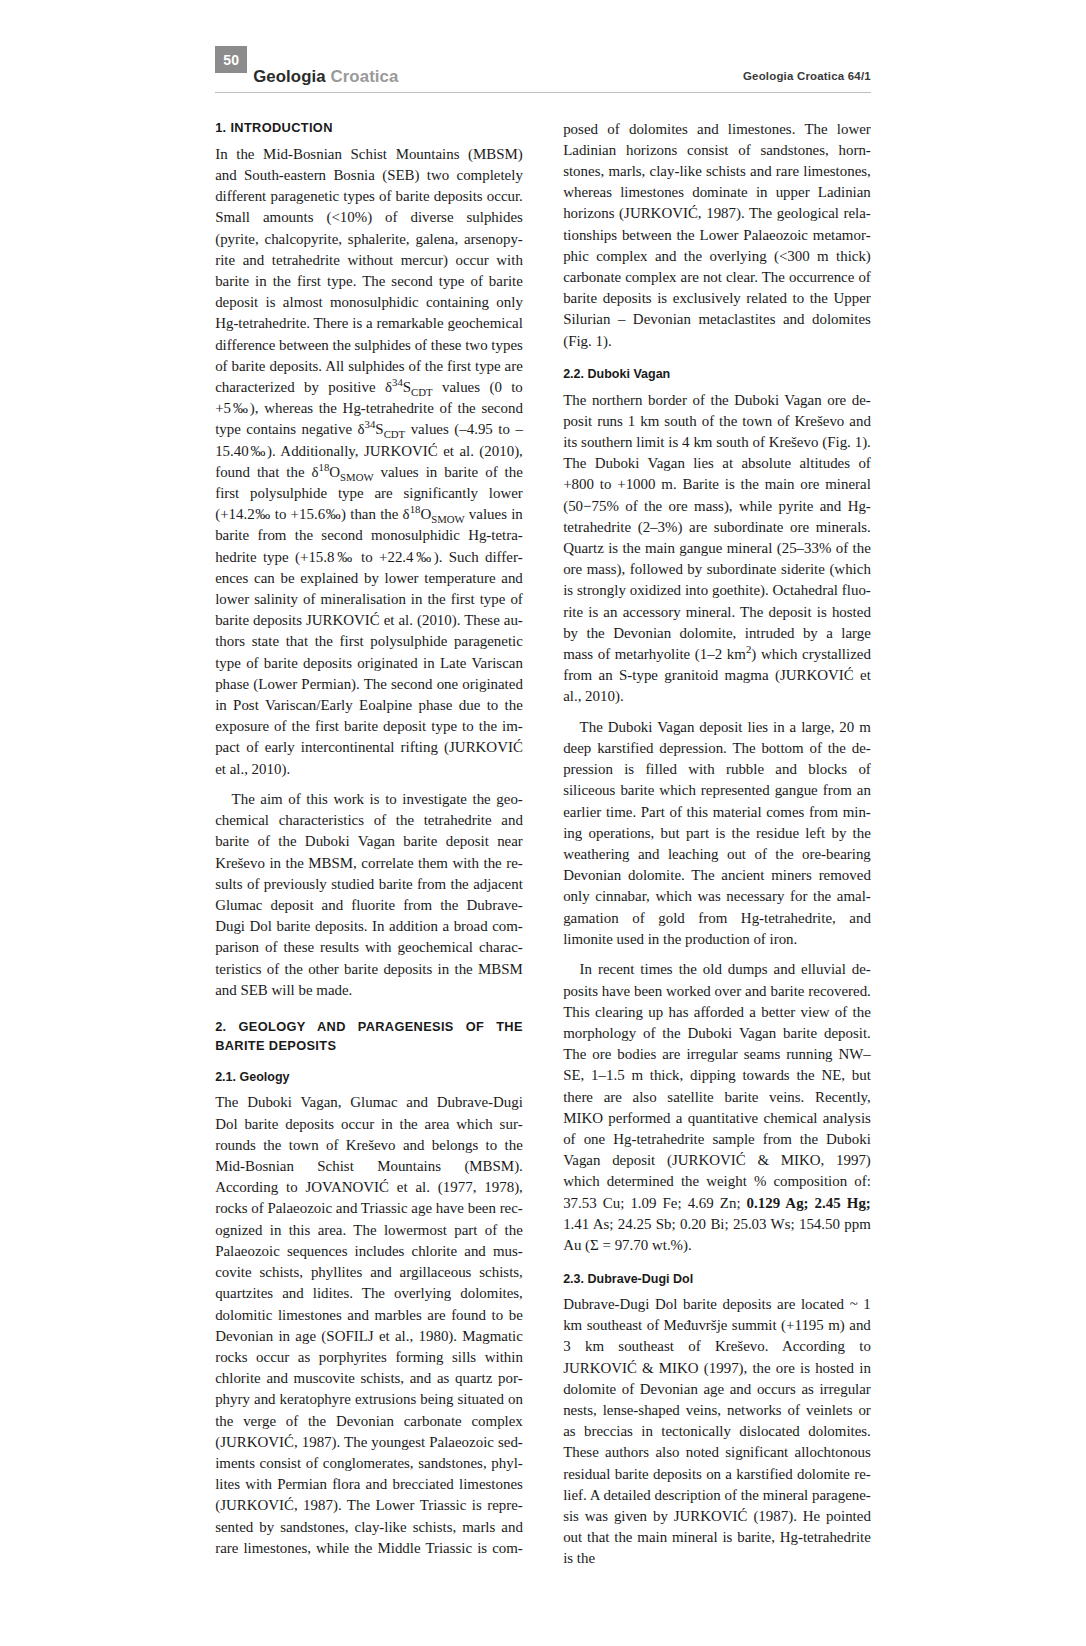50 Geologia Croatica
Geologia Croatica 64/1
1. Introduction
In the Mid-Bosnian Schist Mountains (MBSM) and South-eastern Bosnia (SEB) two completely different paragenetic types of barite deposits occur. Small amounts (<10%) of diverse sulphides (pyrite, chalcopyrite, sphalerite, galena, arsenopyrite and tetrahedrite without mercur) occur with barite in the first type. The second type of barite deposit is almost monosulphidic containing only Hg-tetrahedrite. There is a remarkable geochemical difference between the sulphides of these two types of barite deposits. All sulphides of the first type are characterized by positive δ34SCDT values (0 to +5‰), whereas the Hg-tetrahedrite of the second type contains negative δ34SCDT values (–4.95 to –15.40‰). Additionally, JURKOVIĆ et al. (2010), found that the δ18OSMOW values in barite of the first polysulphide type are significantly lower (+14.2‰ to +15.6‰) than the δ18OSMOW values in barite from the second monosulphidic Hg-tetrahedrite type (+15.8‰ to +22.4‰). Such differences can be explained by lower temperature and lower salinity of mineralisation in the first type of barite deposits JURKOVIĆ et al. (2010). These authors state that the first polysulphide paragenetic type of barite deposits originated in Late Variscan phase (Lower Permian). The second one originated in Post Variscan/Early Eoalpine phase due to the exposure of the first barite deposit type to the impact of early intercontinental rifting (JURKOVIĆ et al., 2010).
The aim of this work is to investigate the geochemical characteristics of the tetrahedrite and barite of the Duboki Vagan barite deposit near Kreševo in the MBSM, correlate them with the results of previously studied barite from the adjacent Glumac deposit and fluorite from the Dubrave-Dugi Dol barite deposits. In addition a broad comparison of these results with geochemical characteristics of the other barite deposits in the MBSM and SEB will be made.
2. Geology and paragenesis of the barite deposits
2.1. Geology
The Duboki Vagan, Glumac and Dubrave-Dugi Dol barite deposits occur in the area which surrounds the town of Kreševo and belongs to the Mid-Bosnian Schist Mountains (MBSM). According to JOVANOVIĆ et al. (1977, 1978), rocks of Palaeozoic and Triassic age have been recognized in this area. The lowermost part of the Palaeozoic sequences includes chlorite and muscovite schists, phyllites and argillaceous schists, quartzites and lidites. The overlying dolomites, dolomitic limestones and marbles are found to be Devonian in age (SOFILJ et al., 1980). Magmatic rocks occur as porphyrites forming sills within chlorite and muscovite schists, and as quartz porphyry and keratophyre extrusions being situated on the verge of the Devonian carbonate complex (JURKOVIĆ, 1987). The youngest Palaeozoic sediments consist of conglomerates, sandstones, phyllites with Permian flora and brecciated limestones (JURKOVIĆ, 1987). The Lower Triassic is represented by sandstones, clay-like schists, marls and rare limestones, while the Middle Triassic is composed of dolomites and limestones. The lower Ladinian horizons consist of sandstones, hornstones, marls, clay-like schists and rare limestones, whereas limestones dominate in upper Ladinian horizons (JURKOVIĆ, 1987). The geological relationships between the Lower Palaeozoic metamorphic complex and the overlying (<300 m thick) carbonate complex are not clear. The occurrence of barite deposits is exclusively related to the Upper Silurian – Devonian metaclastites and dolomites (Fig. 1).
2.2. Duboki Vagan
The northern border of the Duboki Vagan ore deposit runs 1 km south of the town of Kreševo and its southern limit is 4 km south of Kreševo (Fig. 1). The Duboki Vagan lies at absolute altitudes of +800 to +1000 m. Barite is the main ore mineral (50−75% of the ore mass), while pyrite and Hg-tetrahedrite (2–3%) are subordinate ore minerals. Quartz is the main gangue mineral (25–33% of the ore mass), followed by subordinate siderite (which is strongly oxidized into goethite). Octahedral fluorite is an accessory mineral. The deposit is hosted by the Devonian dolomite, intruded by a large mass of metarhyolite (1–2 km2) which crystallized from an S-type granitoid magma (JURKOVIĆ et al., 2010).
The Duboki Vagan deposit lies in a large, 20 m deep karstified depression. The bottom of the depression is filled with rubble and blocks of siliceous barite which represented gangue from an earlier time. Part of this material comes from mining operations, but part is the residue left by the weathering and leaching out of the ore-bearing Devonian dolomite. The ancient miners removed only cinnabar, which was necessary for the amalgamation of gold from Hg-tetrahedrite, and limonite used in the production of iron.
In recent times the old dumps and elluvial deposits have been worked over and barite recovered. This clearing up has afforded a better view of the morphology of the Duboki Vagan barite deposit. The ore bodies are irregular seams running NW–SE, 1–1.5 m thick, dipping towards the NE, but there are also satellite barite veins. Recently, MIKO performed a quantitative chemical analysis of one Hg-tetrahedrite sample from the Duboki Vagan deposit (JURKOVIĆ & MIKO, 1997) which determined the weight % composition of: 37.53 Cu; 1.09 Fe; 4.69 Zn; 0.129 Ag; 2.45 Hg; 1.41 As; 24.25 Sb; 0.20 Bi; 25.03 Ws; 154.50 ppm Au (Σ = 97.70 wt.%).
2.3. Dubrave-Dugi Dol
Dubrave-Dugi Dol barite deposits are located ~ 1 km southeast of Međuvršje summit (+1195 m) and 3 km southeast of Kreševo. According to JURKOVIĆ & MIKO (1997), the ore is hosted in dolomite of Devonian age and occurs as irregular nests, lense-shaped veins, networks of veinlets or as breccias in tectonically dislocated dolomites. These authors also noted significant allochtonous residual barite deposits on a karstified dolomite relief. A detailed description of the mineral paragenesis was given by JURKOVIĆ (1987). He pointed out that the main mineral is barite, Hg-tetrahedrite is the